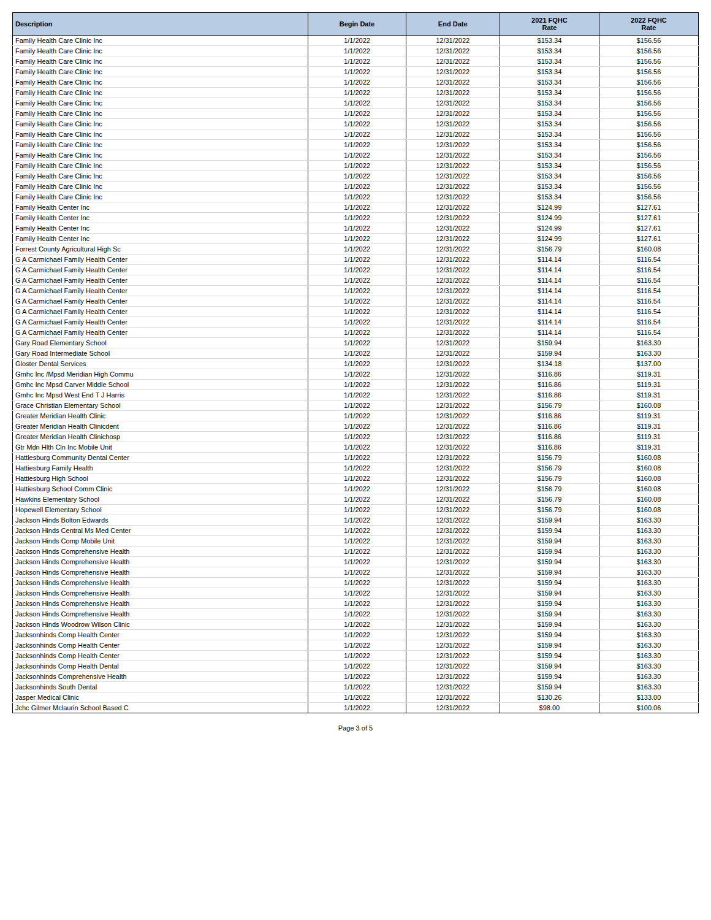| Description | Begin Date | End Date | 2021 FQHC Rate | 2022 FQHC Rate |
| --- | --- | --- | --- | --- |
| Family Health Care Clinic Inc | 1/1/2022 | 12/31/2022 | $153.34 | $156.56 |
| Family Health Care Clinic Inc | 1/1/2022 | 12/31/2022 | $153.34 | $156.56 |
| Family Health Care Clinic Inc | 1/1/2022 | 12/31/2022 | $153.34 | $156.56 |
| Family Health Care Clinic Inc | 1/1/2022 | 12/31/2022 | $153.34 | $156.56 |
| Family Health Care Clinic Inc | 1/1/2022 | 12/31/2022 | $153.34 | $156.56 |
| Family Health Care Clinic Inc | 1/1/2022 | 12/31/2022 | $153.34 | $156.56 |
| Family Health Care Clinic Inc | 1/1/2022 | 12/31/2022 | $153.34 | $156.56 |
| Family Health Care Clinic Inc | 1/1/2022 | 12/31/2022 | $153.34 | $156.56 |
| Family Health Care Clinic Inc | 1/1/2022 | 12/31/2022 | $153.34 | $156.56 |
| Family Health Care Clinic Inc | 1/1/2022 | 12/31/2022 | $153.34 | $156.56 |
| Family Health Care Clinic Inc | 1/1/2022 | 12/31/2022 | $153.34 | $156.56 |
| Family Health Care Clinic Inc | 1/1/2022 | 12/31/2022 | $153.34 | $156.56 |
| Family Health Care Clinic Inc | 1/1/2022 | 12/31/2022 | $153.34 | $156.56 |
| Family Health Care Clinic Inc | 1/1/2022 | 12/31/2022 | $153.34 | $156.56 |
| Family Health Care Clinic Inc | 1/1/2022 | 12/31/2022 | $153.34 | $156.56 |
| Family Health Care Clinic Inc | 1/1/2022 | 12/31/2022 | $153.34 | $156.56 |
| Family Health Center Inc | 1/1/2022 | 12/31/2022 | $124.99 | $127.61 |
| Family Health Center Inc | 1/1/2022 | 12/31/2022 | $124.99 | $127.61 |
| Family Health Center Inc | 1/1/2022 | 12/31/2022 | $124.99 | $127.61 |
| Family Health Center Inc | 1/1/2022 | 12/31/2022 | $124.99 | $127.61 |
| Forrest County Agricultural High Sc | 1/1/2022 | 12/31/2022 | $156.79 | $160.08 |
| G A Carmichael Family Health Center | 1/1/2022 | 12/31/2022 | $114.14 | $116.54 |
| G A Carmichael Family Health Center | 1/1/2022 | 12/31/2022 | $114.14 | $116.54 |
| G A Carmichael Family Health Center | 1/1/2022 | 12/31/2022 | $114.14 | $116.54 |
| G A Carmichael Family Health Center | 1/1/2022 | 12/31/2022 | $114.14 | $116.54 |
| G A Carmichael Family Health Center | 1/1/2022 | 12/31/2022 | $114.14 | $116.54 |
| G A Carmichael Family Health Center | 1/1/2022 | 12/31/2022 | $114.14 | $116.54 |
| G A Carmichael Family Health Center | 1/1/2022 | 12/31/2022 | $114.14 | $116.54 |
| G A Carmichael Family Health Center | 1/1/2022 | 12/31/2022 | $114.14 | $116.54 |
| Gary Road Elementary School | 1/1/2022 | 12/31/2022 | $159.94 | $163.30 |
| Gary Road Intermediate School | 1/1/2022 | 12/31/2022 | $159.94 | $163.30 |
| Gloster Dental Services | 1/1/2022 | 12/31/2022 | $134.18 | $137.00 |
| Gmhc Inc /Mpsd Meridian High Commu | 1/1/2022 | 12/31/2022 | $116.86 | $119.31 |
| Gmhc Inc Mpsd Carver Middle School | 1/1/2022 | 12/31/2022 | $116.86 | $119.31 |
| Gmhc Inc Mpsd West End T J Harris | 1/1/2022 | 12/31/2022 | $116.86 | $119.31 |
| Grace Christian Elementary School | 1/1/2022 | 12/31/2022 | $156.79 | $160.08 |
| Greater Meridian Health Clinic | 1/1/2022 | 12/31/2022 | $116.86 | $119.31 |
| Greater Meridian Health Clinicdent | 1/1/2022 | 12/31/2022 | $116.86 | $119.31 |
| Greater Meridian Health Clinichosp | 1/1/2022 | 12/31/2022 | $116.86 | $119.31 |
| Gtr Mdn Hlth Cln Inc Mobile Unit | 1/1/2022 | 12/31/2022 | $116.86 | $119.31 |
| Hattiesburg Community Dental Center | 1/1/2022 | 12/31/2022 | $156.79 | $160.08 |
| Hattiesburg Family Health | 1/1/2022 | 12/31/2022 | $156.79 | $160.08 |
| Hattiesburg High School | 1/1/2022 | 12/31/2022 | $156.79 | $160.08 |
| Hattiesburg School Comm Clinic | 1/1/2022 | 12/31/2022 | $156.79 | $160.08 |
| Hawkins Elementary School | 1/1/2022 | 12/31/2022 | $156.79 | $160.08 |
| Hopewell Elementary School | 1/1/2022 | 12/31/2022 | $156.79 | $160.08 |
| Jackson Hinds Bolton Edwards | 1/1/2022 | 12/31/2022 | $159.94 | $163.30 |
| Jackson Hinds Central Ms Med Center | 1/1/2022 | 12/31/2022 | $159.94 | $163.30 |
| Jackson Hinds Comp Mobile Unit | 1/1/2022 | 12/31/2022 | $159.94 | $163.30 |
| Jackson Hinds Comprehensive Health | 1/1/2022 | 12/31/2022 | $159.94 | $163.30 |
| Jackson Hinds Comprehensive Health | 1/1/2022 | 12/31/2022 | $159.94 | $163.30 |
| Jackson Hinds Comprehensive Health | 1/1/2022 | 12/31/2022 | $159.94 | $163.30 |
| Jackson Hinds Comprehensive Health | 1/1/2022 | 12/31/2022 | $159.94 | $163.30 |
| Jackson Hinds Comprehensive Health | 1/1/2022 | 12/31/2022 | $159.94 | $163.30 |
| Jackson Hinds Comprehensive Health | 1/1/2022 | 12/31/2022 | $159.94 | $163.30 |
| Jackson Hinds Comprehensive Health | 1/1/2022 | 12/31/2022 | $159.94 | $163.30 |
| Jackson Hinds Woodrow Wilson Clinic | 1/1/2022 | 12/31/2022 | $159.94 | $163.30 |
| Jacksonhinds Comp Health Center | 1/1/2022 | 12/31/2022 | $159.94 | $163.30 |
| Jacksonhinds Comp Health Center | 1/1/2022 | 12/31/2022 | $159.94 | $163.30 |
| Jacksonhinds Comp Health Center | 1/1/2022 | 12/31/2022 | $159.94 | $163.30 |
| Jacksonhinds Comp Health Dental | 1/1/2022 | 12/31/2022 | $159.94 | $163.30 |
| Jacksonhinds Comprehensive Health | 1/1/2022 | 12/31/2022 | $159.94 | $163.30 |
| Jacksonhinds South Dental | 1/1/2022 | 12/31/2022 | $159.94 | $163.30 |
| Jasper Medical Clinic | 1/1/2022 | 12/31/2022 | $130.26 | $133.00 |
| Jchc Gilmer Mclaurin School Based C | 1/1/2022 | 12/31/2022 | $98.00 | $100.06 |
Page 3 of 5